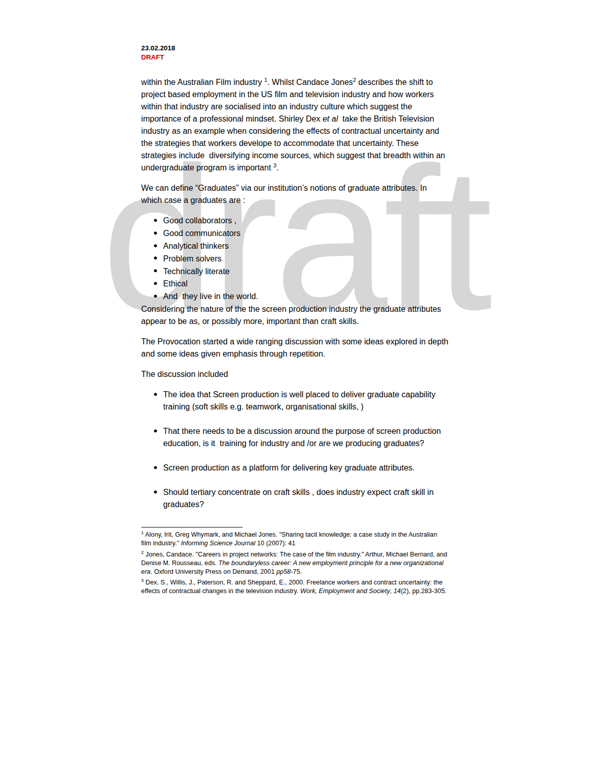draft
23.02.2018
DRAFT
within the Australian Film industry 1. Whilst Candace Jones2 describes the shift to project based employment in the US film and television industry and how workers within that industry are socialised into an industry culture which suggest the importance of a professional mindset. Shirley Dex et al take the British Television industry as an example when considering the effects of contractual uncertainty and the strategies that workers develope to accommodate that uncertainty. These strategies include diversifying income sources, which suggest that breadth within an undergraduate program is important 3.
We can define “Graduates” via our institution’s notions of graduate attributes. In which case a graduates are :
Good collaborators ,
Good communicators
Analytical thinkers
Problem solvers
Technically literate
Ethical
And they live in the world.
Considering the nature of the the screen production industry the graduate attributes appear to be as, or possibly more, important than craft skills.
The Provocation started a wide ranging discussion with some ideas explored in depth and some ideas given emphasis through repetition.
The discussion included
The idea that Screen production is well placed to deliver graduate capability training (soft skills e.g. teamwork, organisational skills, )
That there needs to be a discussion around the purpose of screen production education, is it training for industry and /or are we producing graduates?
Screen production as a platform for delivering key graduate attributes.
Should tertiary concentrate on craft skills , does industry expect craft skill in graduates?
1 Alony, Irit, Greg Whymark, and Michael Jones. "Sharing tacit knowledge: a case study in the Australian film industry." Informing Science Journal 10 (2007): 41
2 Jones, Candace. "Careers in project networks: The case of the film industry." Arthur, Michael Bernard, and Denise M. Rousseau, eds. The boundaryless career: A new employment principle for a new organizational era. Oxford University Press on Demand, 2001 pp58-75.
3 Dex, S., Willis, J., Paterson, R. and Sheppard, E., 2000. Freelance workers and contract uncertainty: the effects of contractual changes in the television industry. Work, Employment and Society, 14(2), pp.283-305.